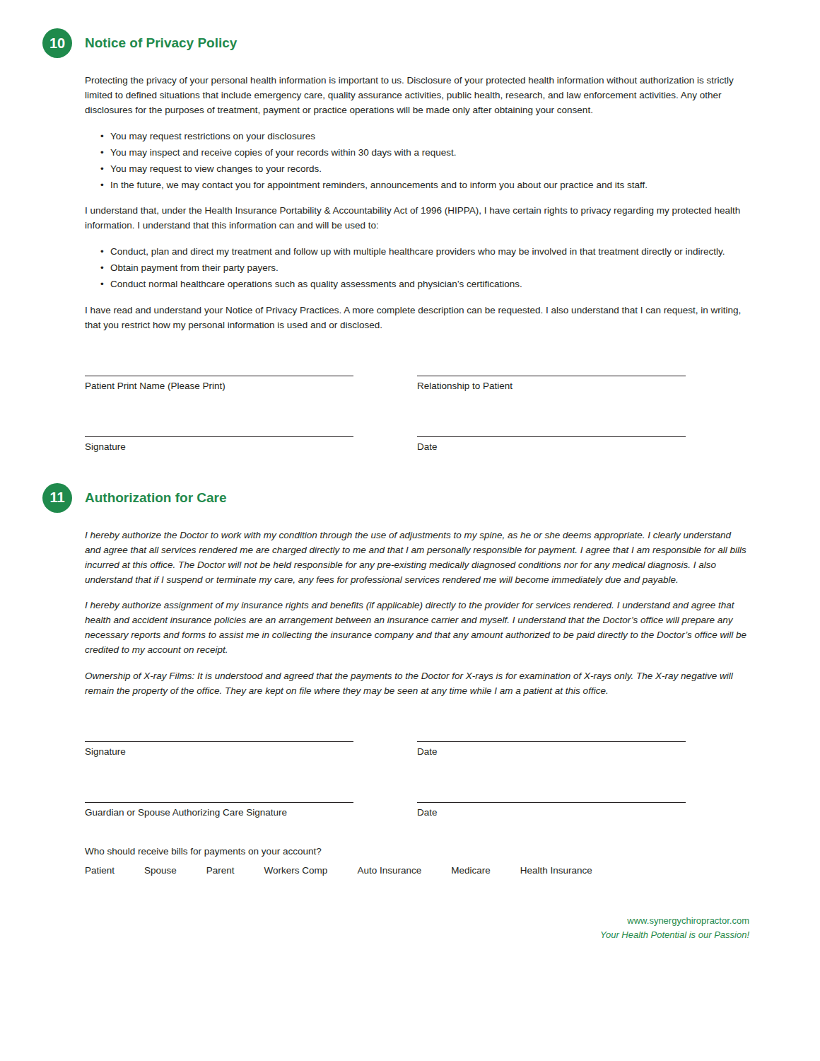10
Notice of Privacy Policy
Protecting the privacy of your personal health information is important to us. Disclosure of your protected health information without authorization is strictly limited to defined situations that include emergency care, quality assurance activities, public health, research, and law enforcement activities. Any other disclosures for the purposes of treatment, payment or practice operations will be made only after obtaining your consent.
You may request restrictions on your disclosures
You may inspect and receive copies of your records within 30 days with a request.
You may request to view changes to your records.
In the future, we may contact you for appointment reminders, announcements and to inform you about our practice and its staff.
I understand that, under the Health Insurance Portability & Accountability Act of 1996 (HIPPA), I have certain rights to privacy regarding my protected health information. I understand that this information can and will be used to:
Conduct, plan and direct my treatment and follow up with multiple healthcare providers who may be involved in that treatment directly or indirectly.
Obtain payment from their party payers.
Conduct normal healthcare operations such as quality assessments and physician’s certifications.
I have read and understand your Notice of Privacy Practices. A more complete description can be requested. I also understand that I can request, in writing, that you restrict how my personal information is used and or disclosed.
Patient Print Name (Please Print)
Relationship to Patient
Signature
Date
11
Authorization for Care
I hereby authorize the Doctor to work with my condition through the use of adjustments to my spine, as he or she deems appropriate. I clearly understand and agree that all services rendered me are charged directly to me and that I am personally responsible for payment. I agree that I am responsible for all bills incurred at this office. The Doctor will not be held responsible for any pre-existing medically diagnosed conditions nor for any medical diagnosis. I also understand that if I suspend or terminate my care, any fees for professional services rendered me will become immediately due and payable.
I hereby authorize assignment of my insurance rights and benefits (if applicable) directly to the provider for services rendered. I understand and agree that health and accident insurance policies are an arrangement between an insurance carrier and myself. I understand that the Doctor’s office will prepare any necessary reports and forms to assist me in collecting the insurance company and that any amount authorized to be paid directly to the Doctor’s office will be credited to my account on receipt.
Ownership of X-ray Films: It is understood and agreed that the payments to the Doctor for X-rays is for examination of X-rays only. The X-ray negative will remain the property of the office. They are kept on file where they may be seen at any time while I am a patient at this office.
Signature
Date
Guardian or Spouse Authorizing Care Signature
Date
Who should receive bills for payments on your account?
Patient Spouse Parent Workers Comp Auto Insurance Medicare Health Insurance
www.synergychiropractor.com Your Health Potential is our Passion!